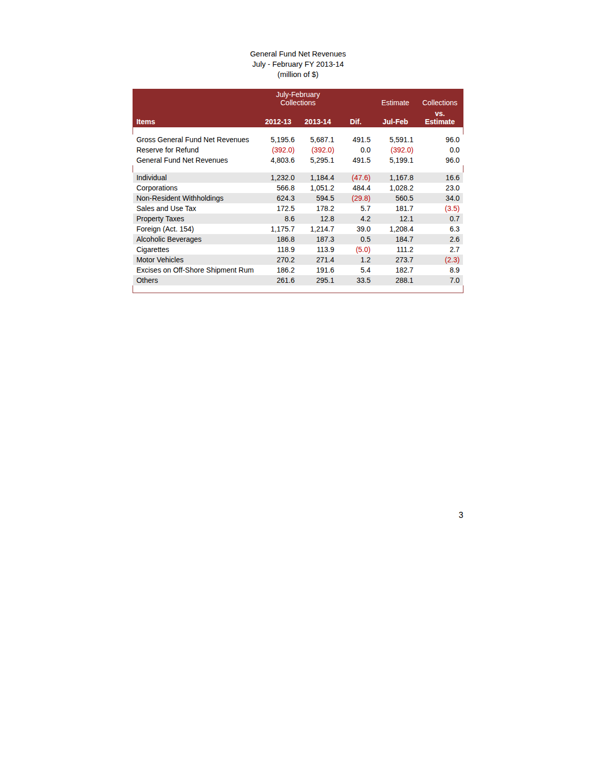General Fund Net Revenues
July - February FY 2013-14
(million of $)
| | July-February Collections | | Estimate | Collections |
| --- | --- | --- | --- | --- |
| Items | 2012-13 | 2013-14 | Dif. | Jul-Feb | vs. Estimate |
| Gross General Fund Net Revenues | 5,195.6 | 5,687.1 | 491.5 | 5,591.1 | 96.0 |
| Reserve for Refund | (392.0) | (392.0) | 0.0 | (392.0) | 0.0 |
| General Fund Net Revenues | 4,803.6 | 5,295.1 | 491.5 | 5,199.1 | 96.0 |
| Individual | 1,232.0 | 1,184.4 | (47.6) | 1,167.8 | 16.6 |
| Corporations | 566.8 | 1,051.2 | 484.4 | 1,028.2 | 23.0 |
| Non-Resident Withholdings | 624.3 | 594.5 | (29.8) | 560.5 | 34.0 |
| Sales and Use Tax | 172.5 | 178.2 | 5.7 | 181.7 | (3.5) |
| Property Taxes | 8.6 | 12.8 | 4.2 | 12.1 | 0.7 |
| Foreign (Act. 154) | 1,175.7 | 1,214.7 | 39.0 | 1,208.4 | 6.3 |
| Alcoholic Beverages | 186.8 | 187.3 | 0.5 | 184.7 | 2.6 |
| Cigarettes | 118.9 | 113.9 | (5.0) | 111.2 | 2.7 |
| Motor Vehicles | 270.2 | 271.4 | 1.2 | 273.7 | (2.3) |
| Excises on Off-Shore Shipment Rum | 186.2 | 191.6 | 5.4 | 182.7 | 8.9 |
| Others | 261.6 | 295.1 | 33.5 | 288.1 | 7.0 |
3